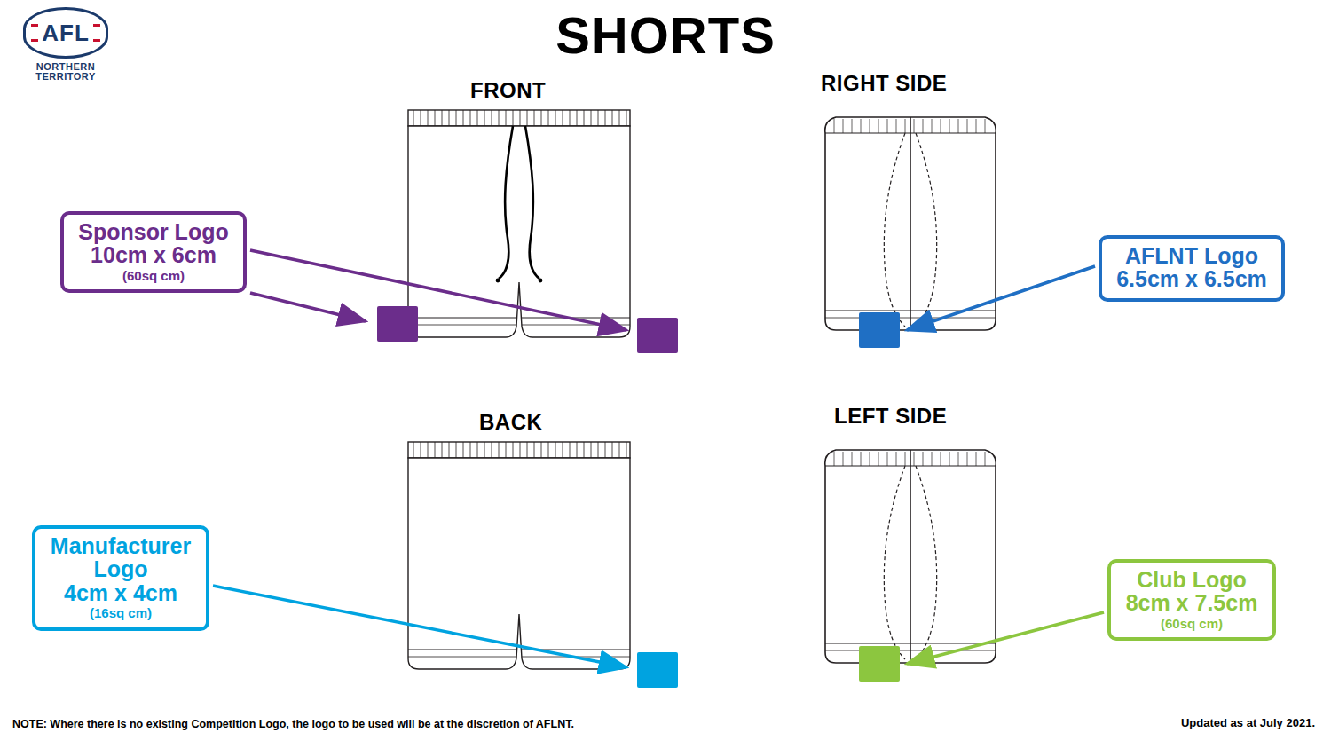AFL
NORTHERN TERRITORY
SHORTS
FRONT
RIGHT SIDE
BACK
LEFT SIDE
Sponsor Logo 10cm x 6cm (60sq cm)
AFLNT Logo 6.5cm x 6.5cm
Manufacturer Logo 4cm x 4cm (16sq cm)
Club Logo 8cm x 7.5cm (60sq cm)
NOTE: Where there is no existing Competition Logo, the logo to be used will be at the discretion of AFLNT.
Updated as at July 2021.